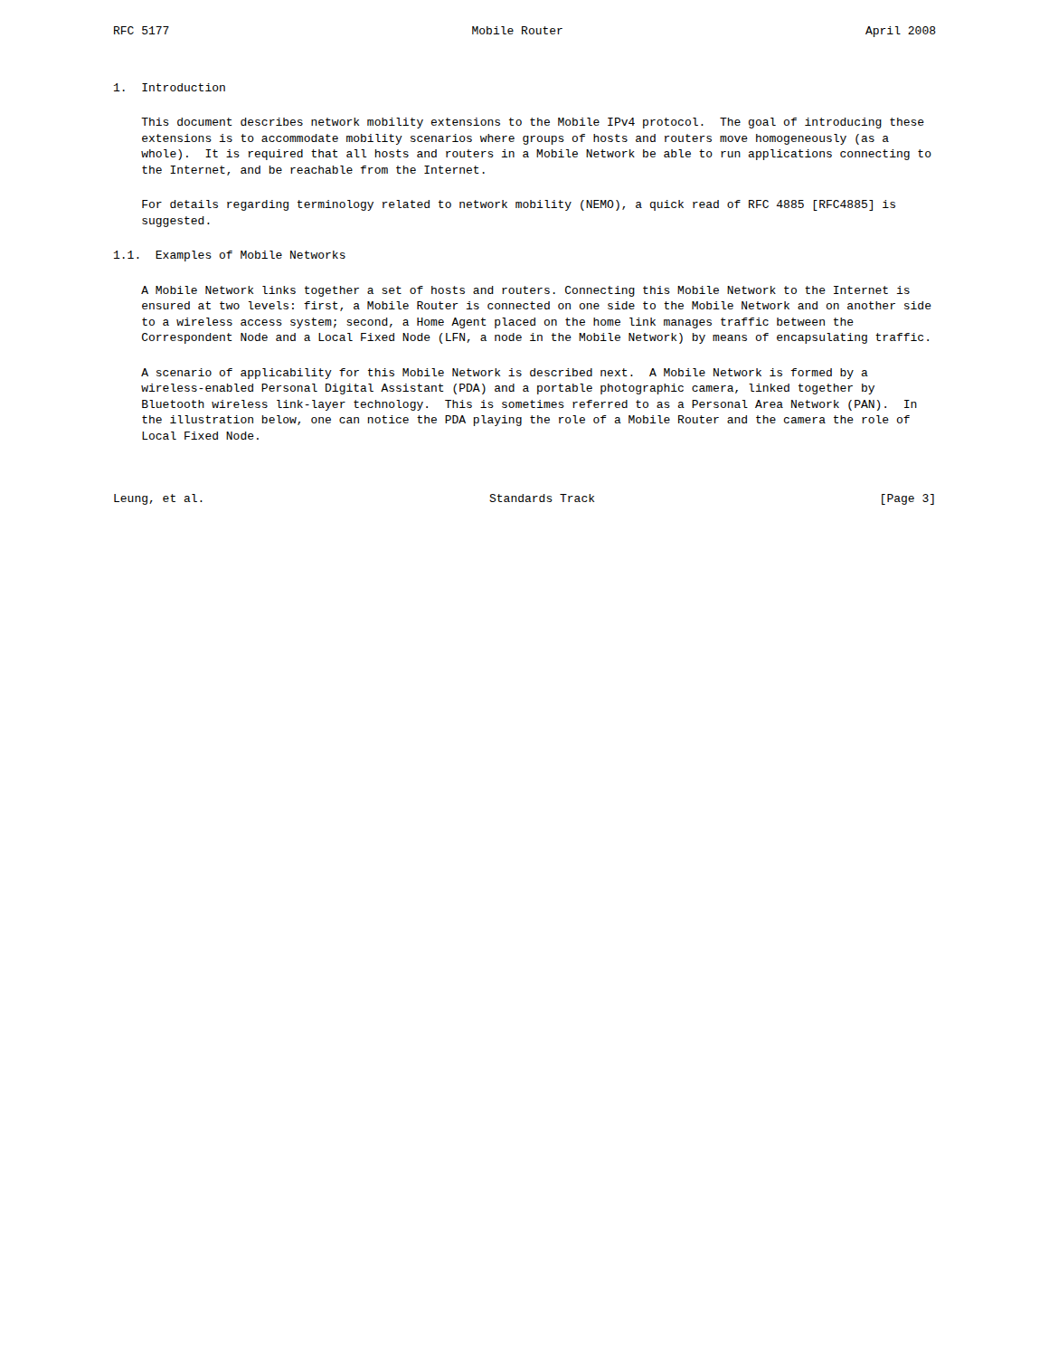RFC 5177 Mobile Router April 2008
1. Introduction
This document describes network mobility extensions to the Mobile IPv4 protocol. The goal of introducing these extensions is to accommodate mobility scenarios where groups of hosts and routers move homogeneously (as a whole). It is required that all hosts and routers in a Mobile Network be able to run applications connecting to the Internet, and be reachable from the Internet.
For details regarding terminology related to network mobility (NEMO), a quick read of RFC 4885 [RFC4885] is suggested.
1.1. Examples of Mobile Networks
A Mobile Network links together a set of hosts and routers. Connecting this Mobile Network to the Internet is ensured at two levels: first, a Mobile Router is connected on one side to the Mobile Network and on another side to a wireless access system; second, a Home Agent placed on the home link manages traffic between the Correspondent Node and a Local Fixed Node (LFN, a node in the Mobile Network) by means of encapsulating traffic.
A scenario of applicability for this Mobile Network is described next. A Mobile Network is formed by a wireless-enabled Personal Digital Assistant (PDA) and a portable photographic camera, linked together by Bluetooth wireless link-layer technology. This is sometimes referred to as a Personal Area Network (PAN). In the illustration below, one can notice the PDA playing the role of a Mobile Router and the camera the role of Local Fixed Node.
Leung, et al. Standards Track [Page 3]